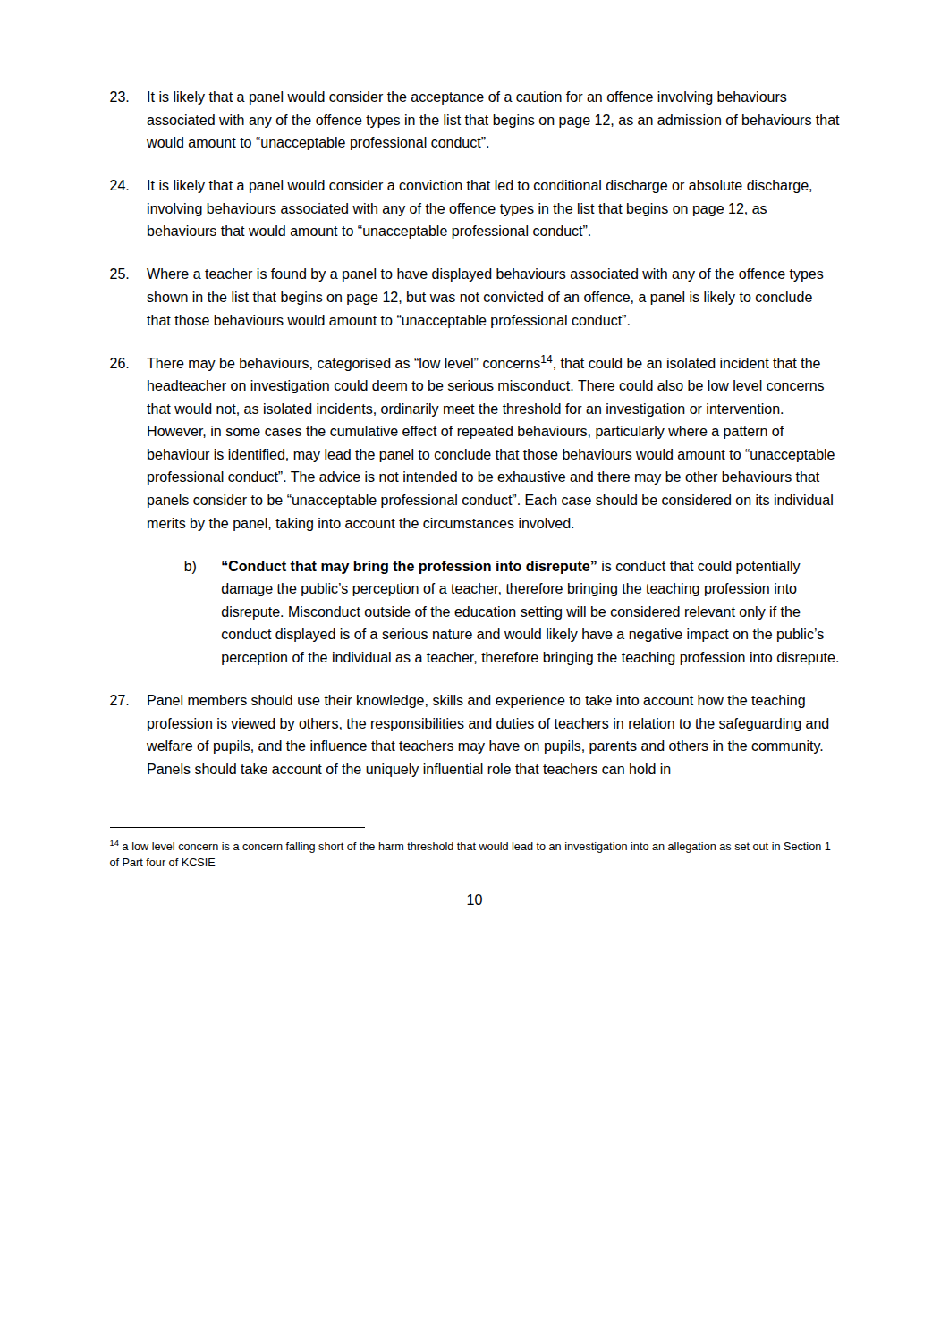23. It is likely that a panel would consider the acceptance of a caution for an offence involving behaviours associated with any of the offence types in the list that begins on page 12, as an admission of behaviours that would amount to “unacceptable professional conduct”.
24. It is likely that a panel would consider a conviction that led to conditional discharge or absolute discharge, involving behaviours associated with any of the offence types in the list that begins on page 12, as behaviours that would amount to “unacceptable professional conduct”.
25. Where a teacher is found by a panel to have displayed behaviours associated with any of the offence types shown in the list that begins on page 12, but was not convicted of an offence, a panel is likely to conclude that those behaviours would amount to “unacceptable professional conduct”.
26. There may be behaviours, categorised as “low level” concerns14, that could be an isolated incident that the headteacher on investigation could deem to be serious misconduct. There could also be low level concerns that would not, as isolated incidents, ordinarily meet the threshold for an investigation or intervention. However, in some cases the cumulative effect of repeated behaviours, particularly where a pattern of behaviour is identified, may lead the panel to conclude that those behaviours would amount to “unacceptable professional conduct”. The advice is not intended to be exhaustive and there may be other behaviours that panels consider to be “unacceptable professional conduct”. Each case should be considered on its individual merits by the panel, taking into account the circumstances involved.
b)“Conduct that may bring the profession into disrepute” is conduct that could potentially damage the public’s perception of a teacher, therefore bringing the teaching profession into disrepute. Misconduct outside of the education setting will be considered relevant only if the conduct displayed is of a serious nature and would likely have a negative impact on the public’s perception of the individual as a teacher, therefore bringing the teaching profession into disrepute.
27. Panel members should use their knowledge, skills and experience to take into account how the teaching profession is viewed by others, the responsibilities and duties of teachers in relation to the safeguarding and welfare of pupils, and the influence that teachers may have on pupils, parents and others in the community. Panels should take account of the uniquely influential role that teachers can hold in
14 a low level concern is a concern falling short of the harm threshold that would lead to an investigation into an allegation as set out in Section 1 of Part four of KCSIE
10